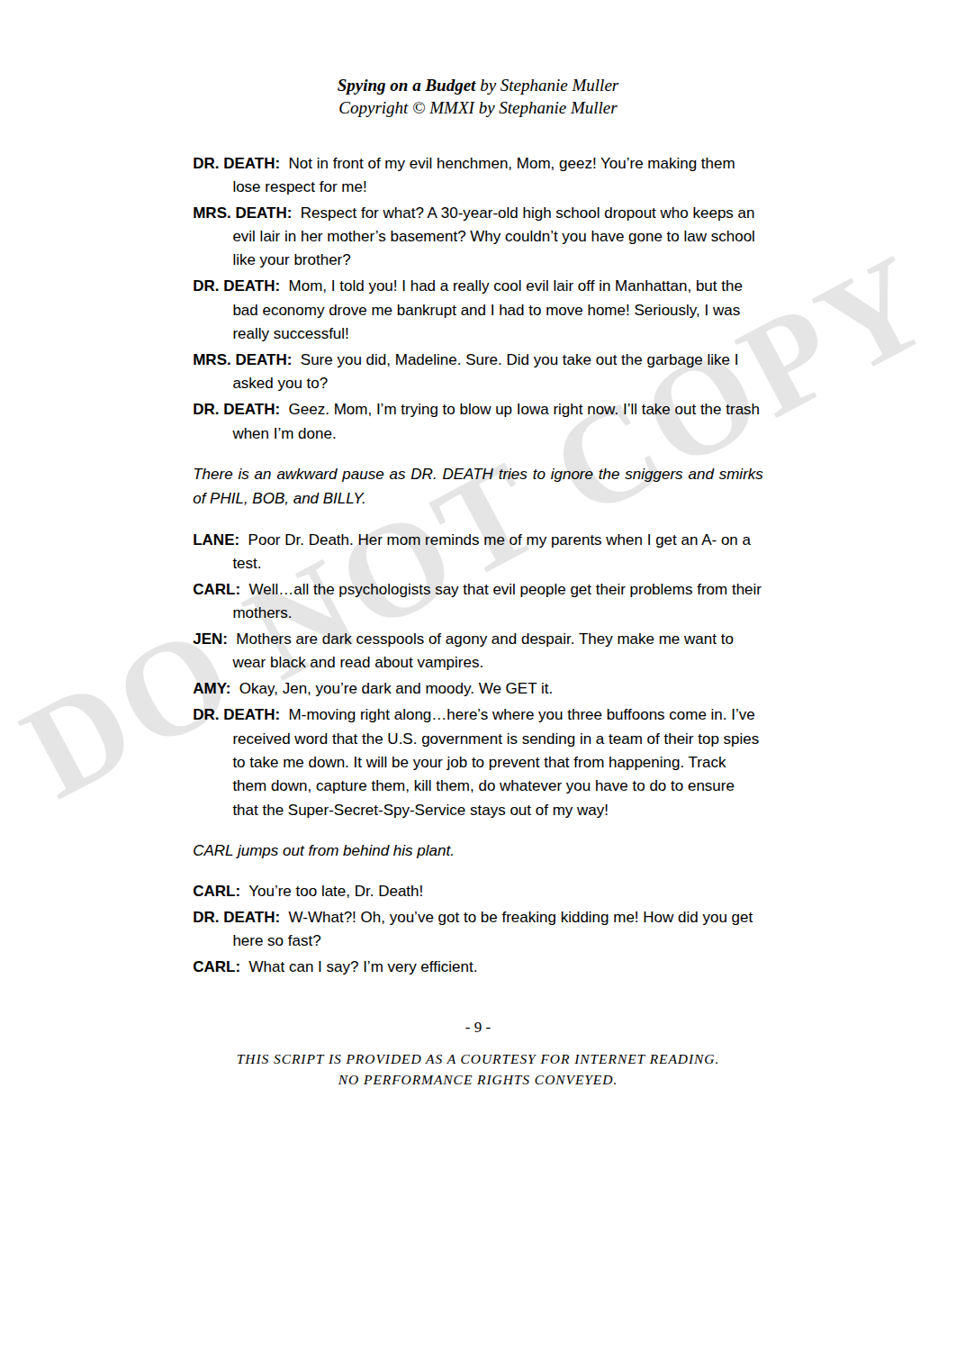DO NOT COPY
Spying on a Budget by Stephanie Muller
Copyright © MMXI by Stephanie Muller
DR. DEATH: Not in front of my evil henchmen, Mom, geez! You’re making them lose respect for me!
MRS. DEATH: Respect for what? A 30-year-old high school dropout who keeps an evil lair in her mother’s basement? Why couldn’t you have gone to law school like your brother?
DR. DEATH: Mom, I told you! I had a really cool evil lair off in Manhattan, but the bad economy drove me bankrupt and I had to move home! Seriously, I was really successful!
MRS. DEATH: Sure you did, Madeline. Sure. Did you take out the garbage like I asked you to?
DR. DEATH: Geez. Mom, I’m trying to blow up Iowa right now. I’ll take out the trash when I’m done.
There is an awkward pause as DR. DEATH tries to ignore the sniggers and smirks of PHIL, BOB, and BILLY.
LANE: Poor Dr. Death. Her mom reminds me of my parents when I get an A- on a test.
CARL: Well…all the psychologists say that evil people get their problems from their mothers.
JEN: Mothers are dark cesspools of agony and despair. They make me want to wear black and read about vampires.
AMY: Okay, Jen, you’re dark and moody. We GET it.
DR. DEATH: M-moving right along…here’s where you three buffoons come in. I’ve received word that the U.S. government is sending in a team of their top spies to take me down. It will be your job to prevent that from happening. Track them down, capture them, kill them, do whatever you have to do to ensure that the Super-Secret-Spy-Service stays out of my way!
CARL jumps out from behind his plant.
CARL: You’re too late, Dr. Death!
DR. DEATH: W-What?! Oh, you’ve got to be freaking kidding me! How did you get here so fast?
CARL: What can I say? I’m very efficient.
- 9 -
THIS SCRIPT IS PROVIDED AS A COURTESY FOR INTERNET READING.
NO PERFORMANCE RIGHTS CONVEYED.